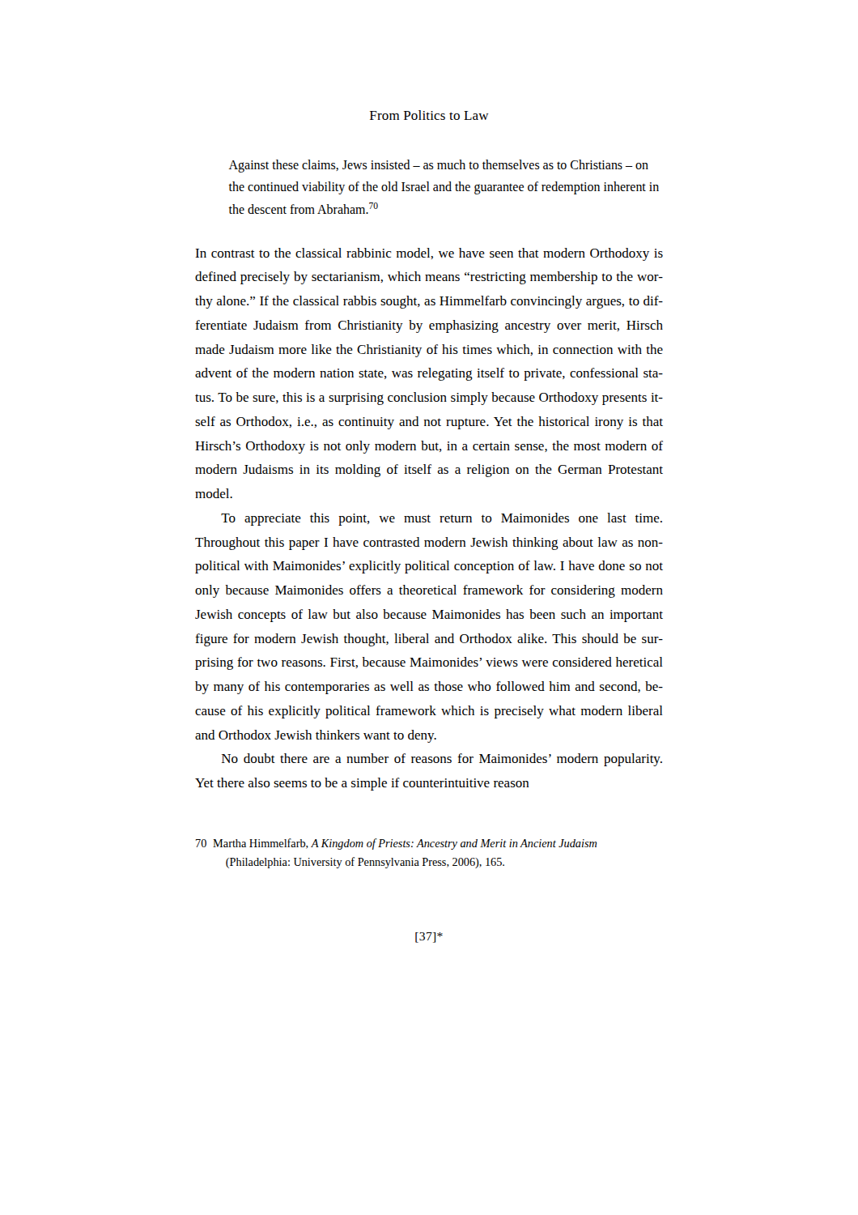From Politics to Law
Against these claims, Jews insisted – as much to themselves as to Christians – on the continued viability of the old Israel and the guarantee of redemption inherent in the descent from Abraham.70
In contrast to the classical rabbinic model, we have seen that modern Orthodoxy is defined precisely by sectarianism, which means “restricting membership to the worthy alone.” If the classical rabbis sought, as Himmelfarb convincingly argues, to differentiate Judaism from Christianity by emphasizing ancestry over merit, Hirsch made Judaism more like the Christianity of his times which, in connection with the advent of the modern nation state, was relegating itself to private, confessional status. To be sure, this is a surprising conclusion simply because Orthodoxy presents itself as Orthodox, i.e., as continuity and not rupture. Yet the historical irony is that Hirsch’s Orthodoxy is not only modern but, in a certain sense, the most modern of modern Judaisms in its molding of itself as a religion on the German Protestant model.
To appreciate this point, we must return to Maimonides one last time. Throughout this paper I have contrasted modern Jewish thinking about law as non-political with Maimonides’ explicitly political conception of law. I have done so not only because Maimonides offers a theoretical framework for considering modern Jewish concepts of law but also because Maimonides has been such an important figure for modern Jewish thought, liberal and Orthodox alike. This should be surprising for two reasons. First, because Maimonides’ views were considered heretical by many of his contemporaries as well as those who followed him and second, because of his explicitly political framework which is precisely what modern liberal and Orthodox Jewish thinkers want to deny.
No doubt there are a number of reasons for Maimonides’ modern popularity. Yet there also seems to be a simple if counterintuitive reason
70 Martha Himmelfarb, A Kingdom of Priests: Ancestry and Merit in Ancient Judaism (Philadelphia: University of Pennsylvania Press, 2006), 165.
[37]*